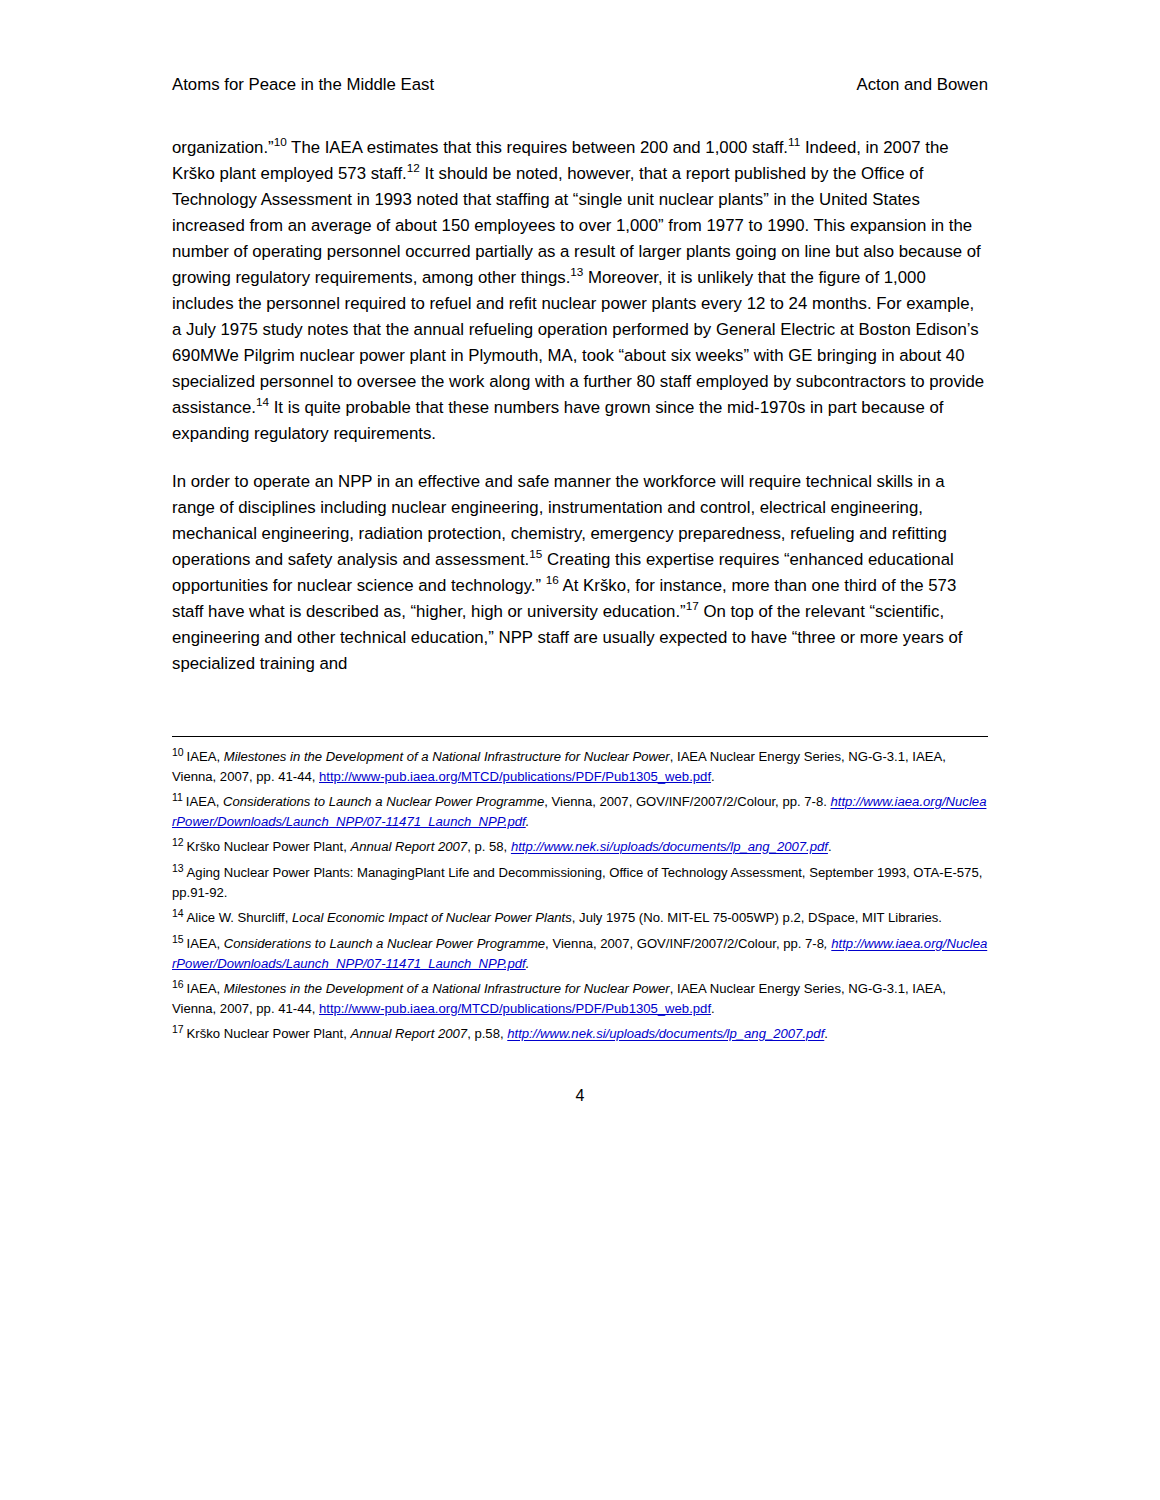Atoms for Peace in the Middle East Acton and Bowen
organization.”10 The IAEA estimates that this requires between 200 and 1,000 staff.11 Indeed, in 2007 the Krško plant employed 573 staff.12 It should be noted, however, that a report published by the Office of Technology Assessment in 1993 noted that staffing at “single unit nuclear plants” in the United States increased from an average of about 150 employees to over 1,000” from 1977 to 1990. This expansion in the number of operating personnel occurred partially as a result of larger plants going on line but also because of growing regulatory requirements, among other things.13 Moreover, it is unlikely that the figure of 1,000 includes the personnel required to refuel and refit nuclear power plants every 12 to 24 months. For example, a July 1975 study notes that the annual refueling operation performed by General Electric at Boston Edison’s 690MWe Pilgrim nuclear power plant in Plymouth, MA, took “about six weeks” with GE bringing in about 40 specialized personnel to oversee the work along with a further 80 staff employed by subcontractors to provide assistance.14 It is quite probable that these numbers have grown since the mid-1970s in part because of expanding regulatory requirements.
In order to operate an NPP in an effective and safe manner the workforce will require technical skills in a range of disciplines including nuclear engineering, instrumentation and control, electrical engineering, mechanical engineering, radiation protection, chemistry, emergency preparedness, refueling and refitting operations and safety analysis and assessment.15 Creating this expertise requires “enhanced educational opportunities for nuclear science and technology.” 16 At Krško, for instance, more than one third of the 573 staff have what is described as, “higher, high or university education.”17 On top of the relevant “scientific, engineering and other technical education,” NPP staff are usually expected to have “three or more years of specialized training and
IAEA, Milestones in the Development of a National Infrastructure for Nuclear Power, IAEA Nuclear Energy Series, NG-G-3.1, IAEA, Vienna, 2007, pp. 41-44, http://www-pub.iaea.org/MTCD/publications/PDF/Pub1305_web.pdf.
IAEA, Considerations to Launch a Nuclear Power Programme, Vienna, 2007, GOV/INF/2007/2/Colour, pp. 7-8. http://www.iaea.org/NuclearPower/Downloads/Launch_NPP/07-11471_Launch_NPP.pdf.
Krško Nuclear Power Plant, Annual Report 2007, p. 58, http://www.nek.si/uploads/documents/lp_ang_2007.pdf.
Aging Nuclear Power Plants: ManagingPlant Life and Decommissioning, Office of Technology Assessment, September 1993, OTA-E-575, pp.91-92.
Alice W. Shurcliff, Local Economic Impact of Nuclear Power Plants, July 1975 (No. MIT-EL 75-005WP) p.2, DSpace, MIT Libraries.
IAEA, Considerations to Launch a Nuclear Power Programme, Vienna, 2007, GOV/INF/2007/2/Colour, pp. 7-8, http://www.iaea.org/NuclearPower/Downloads/Launch_NPP/07-11471_Launch_NPP.pdf.
IAEA, Milestones in the Development of a National Infrastructure for Nuclear Power, IAEA Nuclear Energy Series, NG-G-3.1, IAEA, Vienna, 2007, pp. 41-44, http://www-pub.iaea.org/MTCD/publications/PDF/Pub1305_web.pdf.
Krško Nuclear Power Plant, Annual Report 2007, p.58, http://www.nek.si/uploads/documents/lp_ang_2007.pdf.
4